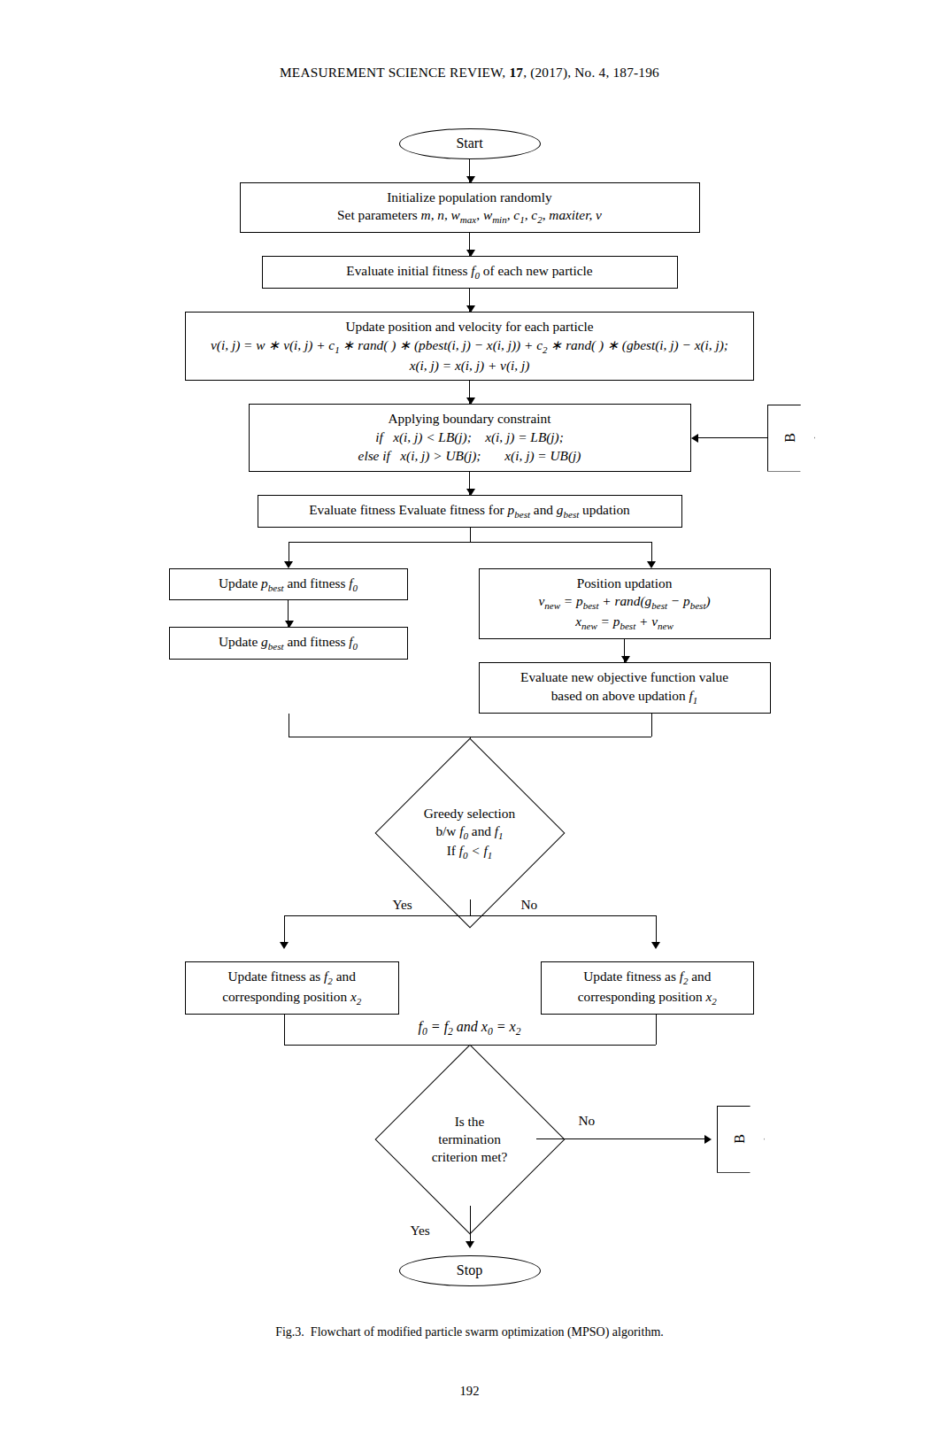MEASUREMENT SCIENCE REVIEW, 17, (2017), No. 4, 187-196
Start
Initialize population randomly
Set parameters m, n, wmax, wmin, c1, c2, maxiter, v
Evaluate initial fitness f0 of each new particle
Update position and velocity for each particle
v(i, j) = w ∗ v(i, j) + c1 ∗ rand( ) ∗ (pbest(i, j) − x(i, j)) + c2 ∗ rand( ) ∗ (gbest(i, j) − x(i, j);
x(i, j) = x(i, j) + v(i, j)
Applying boundary constraint
if x(i, j) < LB(j); x(i, j) = LB(j);
else if x(i, j) > UB(j); x(i, j) = UB(j)
B
Evaluate fitness Evaluate fitness for pbest and gbest updation
Update pbest and fitness f0
Update gbest and fitness f0
Position updation
vnew = pbest + rand(gbest − pbest)
xnew = pbest + vnew
Evaluate new objective function value
based on above updation f1
Greedy selection
b/w f0 and f1
If f0 < f1
Yes No
Update fitness as f2 and
corresponding position x2
Update fitness as f2 and
corresponding position x2
f0 = f2 and x0 = x2
Is the
termination
criterion met?
B
No
Yes
Stop
Fig.3. Flowchart of modified particle swarm optimization (MPSO) algorithm.
192